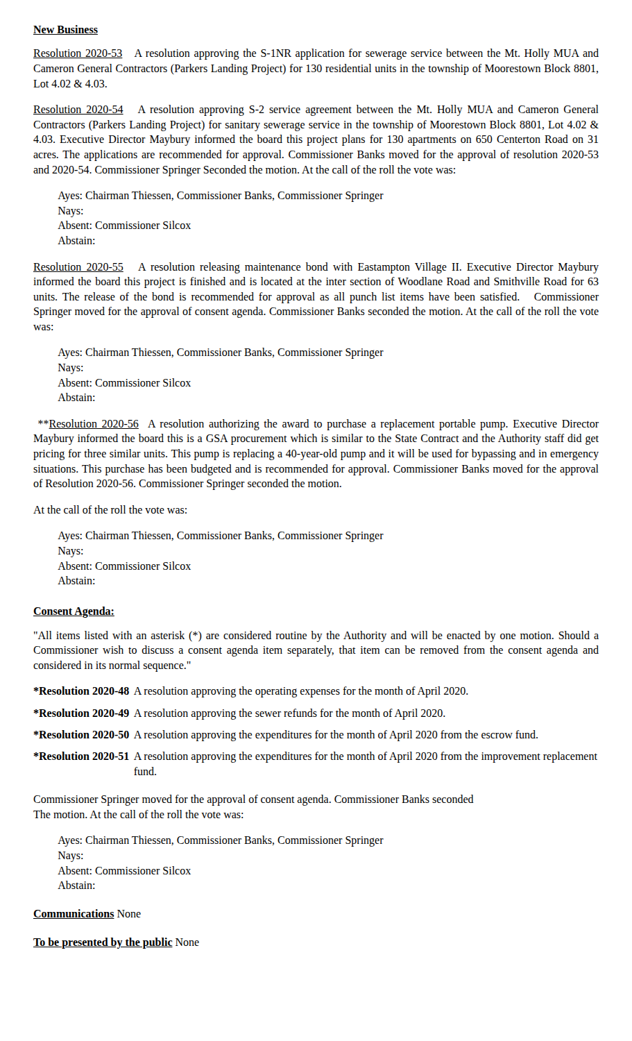New Business
Resolution 2020-53 A resolution approving the S-1NR application for sewerage service between the Mt. Holly MUA and Cameron General Contractors (Parkers Landing Project) for 130 residential units in the township of Moorestown Block 8801, Lot 4.02 & 4.03.
Resolution 2020-54 A resolution approving S-2 service agreement between the Mt. Holly MUA and Cameron General Contractors (Parkers Landing Project) for sanitary sewerage service in the township of Moorestown Block 8801, Lot 4.02 & 4.03. Executive Director Maybury informed the board this project plans for 130 apartments on 650 Centerton Road on 31 acres. The applications are recommended for approval. Commissioner Banks moved for the approval of resolution 2020-53 and 2020-54. Commissioner Springer Seconded the motion. At the call of the roll the vote was:
Ayes: Chairman Thiessen, Commissioner Banks, Commissioner Springer
Nays:
Absent: Commissioner Silcox
Abstain:
Resolution 2020-55 A resolution releasing maintenance bond with Eastampton Village II. Executive Director Maybury informed the board this project is finished and is located at the inter section of Woodlane Road and Smithville Road for 63 units. The release of the bond is recommended for approval as all punch list items have been satisfied. Commissioner Springer moved for the approval of consent agenda. Commissioner Banks seconded the motion. At the call of the roll the vote was:
Ayes: Chairman Thiessen, Commissioner Banks, Commissioner Springer
Nays:
Absent: Commissioner Silcox
Abstain:
**Resolution 2020-56 A resolution authorizing the award to purchase a replacement portable pump. Executive Director Maybury informed the board this is a GSA procurement which is similar to the State Contract and the Authority staff did get pricing for three similar units. This pump is replacing a 40-year-old pump and it will be used for bypassing and in emergency situations. This purchase has been budgeted and is recommended for approval. Commissioner Banks moved for the approval of Resolution 2020-56. Commissioner Springer seconded the motion.
At the call of the roll the vote was:
Ayes: Chairman Thiessen, Commissioner Banks, Commissioner Springer
Nays:
Absent: Commissioner Silcox
Abstain:
Consent Agenda:
"All items listed with an asterisk (*) are considered routine by the Authority and will be enacted by one motion. Should a Commissioner wish to discuss a consent agenda item separately, that item can be removed from the consent agenda and considered in its normal sequence."
*Resolution 2020-48 A resolution approving the operating expenses for the month of April 2020.
*Resolution 2020-49 A resolution approving the sewer refunds for the month of April 2020.
*Resolution 2020-50 A resolution approving the expenditures for the month of April 2020 from the escrow fund.
*Resolution 2020-51 A resolution approving the expenditures for the month of April 2020 from the improvement replacement fund.
Commissioner Springer moved for the approval of consent agenda. Commissioner Banks seconded
The motion. At the call of the roll the vote was:
Ayes: Chairman Thiessen, Commissioner Banks, Commissioner Springer
Nays:
Absent: Commissioner Silcox
Abstain:
Communications
None
To be presented by the public
None